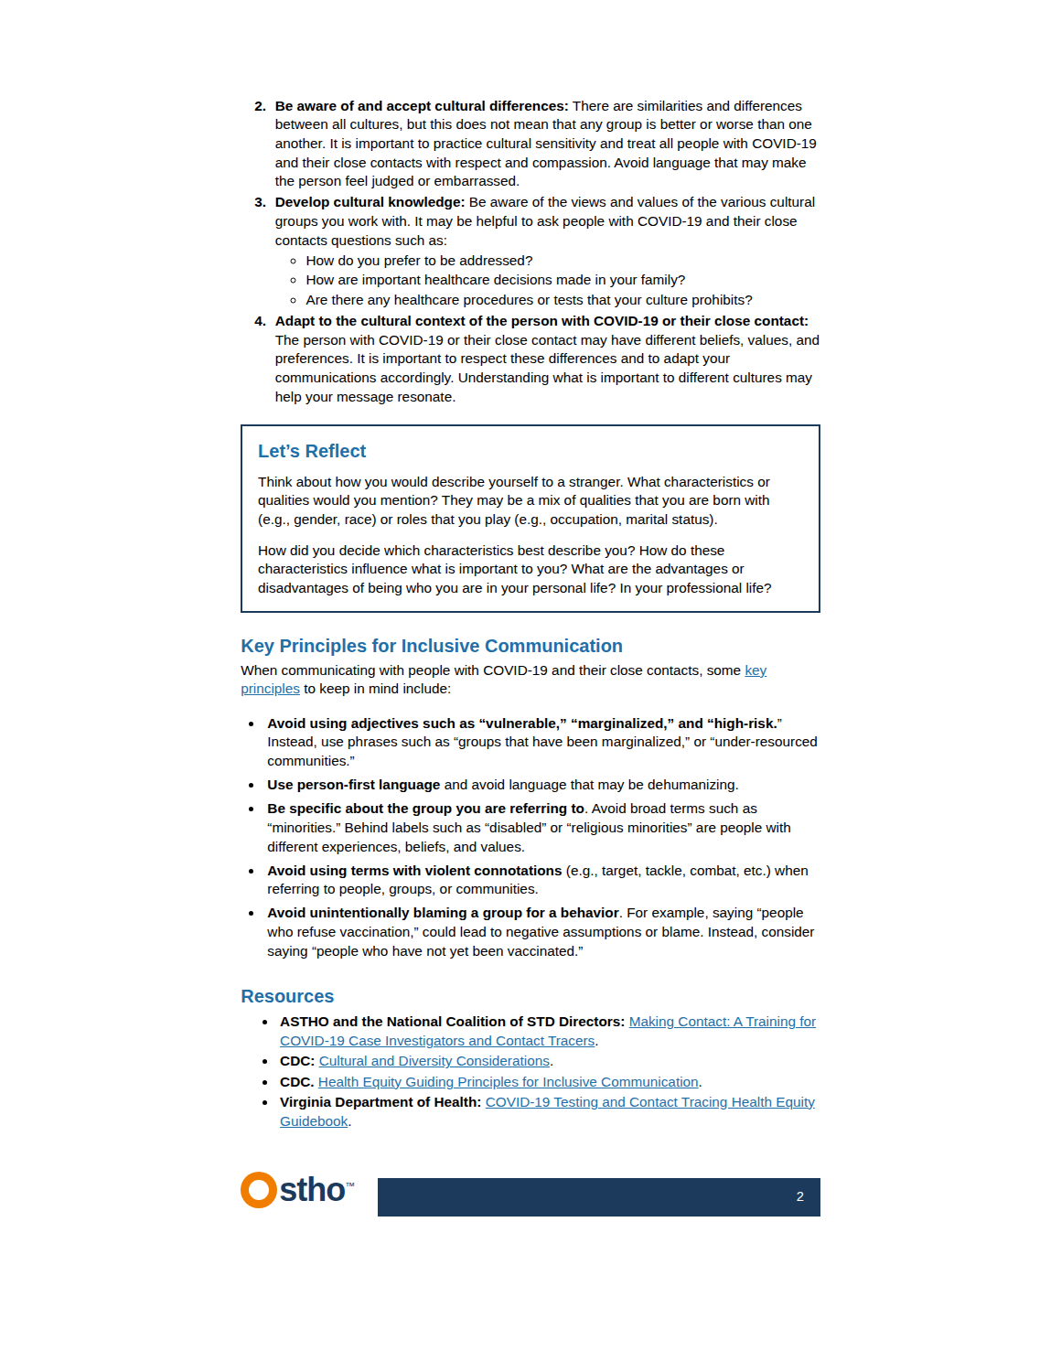Be aware of and accept cultural differences: There are similarities and differences between all cultures, but this does not mean that any group is better or worse than one another. It is important to practice cultural sensitivity and treat all people with COVID-19 and their close contacts with respect and compassion. Avoid language that may make the person feel judged or embarrassed.
Develop cultural knowledge: Be aware of the views and values of the various cultural groups you work with. It may be helpful to ask people with COVID-19 and their close contacts questions such as:
How do you prefer to be addressed?
How are important healthcare decisions made in your family?
Are there any healthcare procedures or tests that your culture prohibits?
Adapt to the cultural context of the person with COVID-19 or their close contact: The person with COVID-19 or their close contact may have different beliefs, values, and preferences. It is important to respect these differences and to adapt your communications accordingly. Understanding what is important to different cultures may help your message resonate.
Let’s Reflect
Think about how you would describe yourself to a stranger. What characteristics or qualities would you mention? They may be a mix of qualities that you are born with (e.g., gender, race) or roles that you play (e.g., occupation, marital status).
How did you decide which characteristics best describe you? How do these characteristics influence what is important to you? What are the advantages or disadvantages of being who you are in your personal life? In your professional life?
Key Principles for Inclusive Communication
When communicating with people with COVID-19 and their close contacts, some key principles to keep in mind include:
Avoid using adjectives such as “vulnerable,” “marginalized,” and “high-risk.” Instead, use phrases such as “groups that have been marginalized,” or “under-resourced communities.”
Use person-first language and avoid language that may be dehumanizing.
Be specific about the group you are referring to. Avoid broad terms such as “minorities.” Behind labels such as “disabled” or “religious minorities” are people with different experiences, beliefs, and values.
Avoid using terms with violent connotations (e.g., target, tackle, combat, etc.) when referring to people, groups, or communities.
Avoid unintentionally blaming a group for a behavior. For example, saying “people who refuse vaccination,” could lead to negative assumptions or blame. Instead, consider saying “people who have not yet been vaccinated.”
Resources
ASTHO and the National Coalition of STD Directors: Making Contact: A Training for COVID-19 Case Investigators and Contact Tracers.
CDC: Cultural and Diversity Considerations.
CDC. Health Equity Guiding Principles for Inclusive Communication.
Virginia Department of Health: COVID-19 Testing and Contact Tracing Health Equity Guidebook.
2
stho™